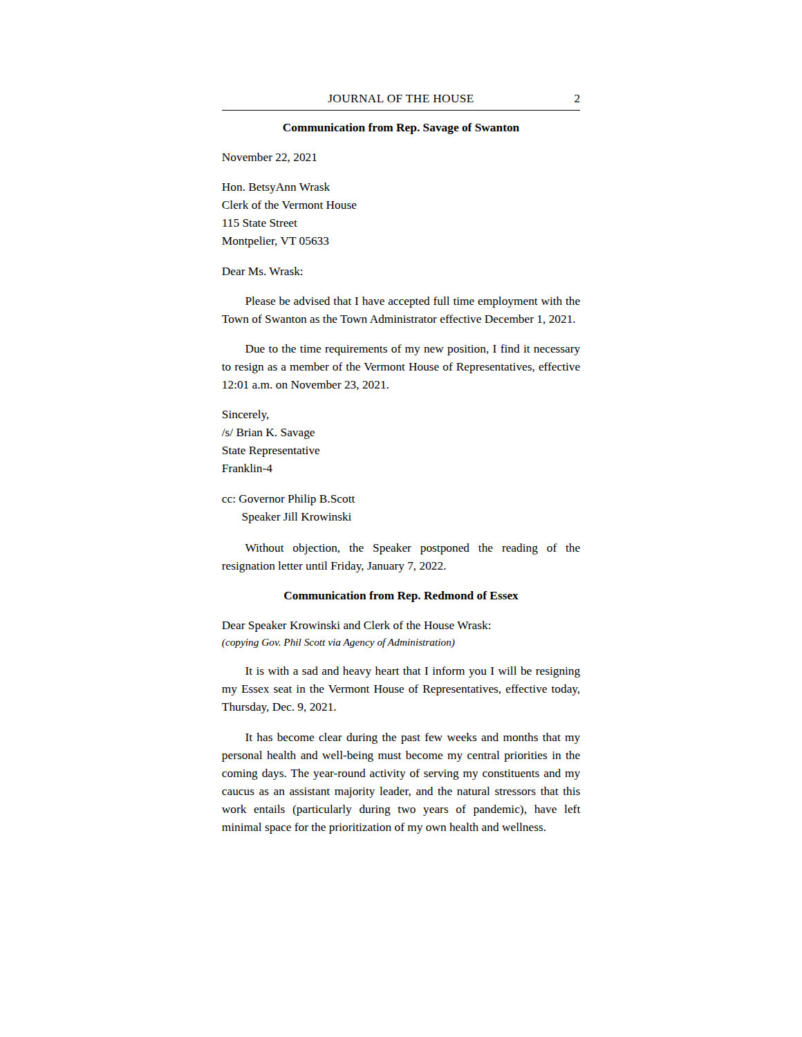JOURNAL OF THE HOUSE 2
Communication from Rep. Savage of Swanton
November 22, 2021
Hon. BetsyAnn Wrask
Clerk of the Vermont House
115 State Street
Montpelier, VT 05633
Dear Ms. Wrask:
Please be advised that I have accepted full time employment with the Town of Swanton as the Town Administrator effective December 1, 2021.
Due to the time requirements of my new position, I find it necessary to resign as a member of the Vermont House of Representatives, effective 12:01 a.m. on November 23, 2021.
Sincerely,
/s/ Brian K. Savage
State Representative
Franklin-4
cc: Governor Philip B.Scott
Speaker Jill Krowinski
Without objection, the Speaker postponed the reading of the resignation letter until Friday, January 7, 2022.
Communication from Rep. Redmond of Essex
Dear Speaker Krowinski and Clerk of the House Wrask:
(copying Gov. Phil Scott via Agency of Administration)
It is with a sad and heavy heart that I inform you I will be resigning my Essex seat in the Vermont House of Representatives, effective today, Thursday, Dec. 9, 2021.
It has become clear during the past few weeks and months that my personal health and well-being must become my central priorities in the coming days. The year-round activity of serving my constituents and my caucus as an assistant majority leader, and the natural stressors that this work entails (particularly during two years of pandemic), have left minimal space for the prioritization of my own health and wellness.